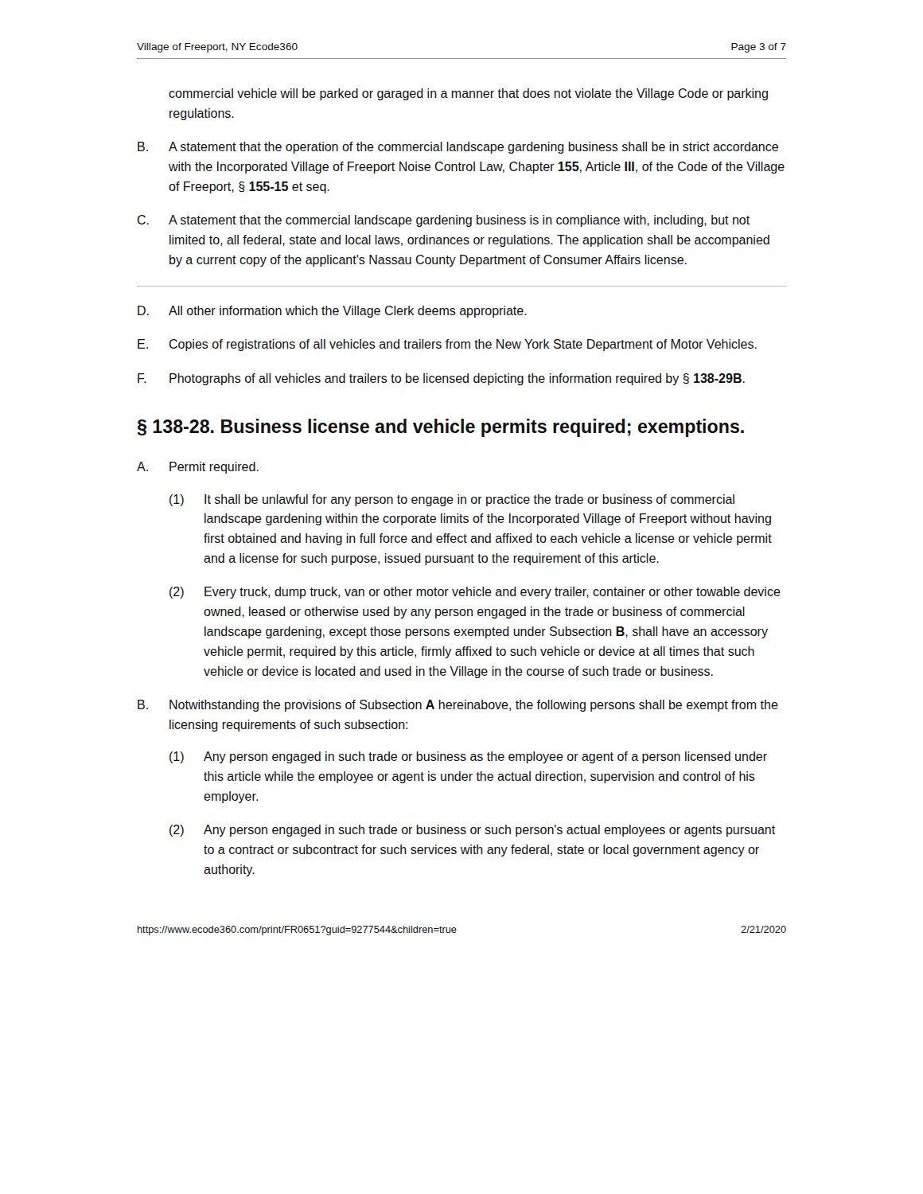Village of Freeport, NY Ecode360 Page 3 of 7
commercial vehicle will be parked or garaged in a manner that does not violate the Village Code or parking regulations.
B. A statement that the operation of the commercial landscape gardening business shall be in strict accordance with the Incorporated Village of Freeport Noise Control Law, Chapter 155, Article III, of the Code of the Village of Freeport, § 155-15 et seq.
C. A statement that the commercial landscape gardening business is in compliance with, including, but not limited to, all federal, state and local laws, ordinances or regulations. The application shall be accompanied by a current copy of the applicant's Nassau County Department of Consumer Affairs license.
D. All other information which the Village Clerk deems appropriate.
E. Copies of registrations of all vehicles and trailers from the New York State Department of Motor Vehicles.
F. Photographs of all vehicles and trailers to be licensed depicting the information required by § 138-29B.
§ 138-28. Business license and vehicle permits required; exemptions.
A. Permit required.
(1) It shall be unlawful for any person to engage in or practice the trade or business of commercial landscape gardening within the corporate limits of the Incorporated Village of Freeport without having first obtained and having in full force and effect and affixed to each vehicle a license or vehicle permit and a license for such purpose, issued pursuant to the requirement of this article.
(2) Every truck, dump truck, van or other motor vehicle and every trailer, container or other towable device owned, leased or otherwise used by any person engaged in the trade or business of commercial landscape gardening, except those persons exempted under Subsection B, shall have an accessory vehicle permit, required by this article, firmly affixed to such vehicle or device at all times that such vehicle or device is located and used in the Village in the course of such trade or business.
B. Notwithstanding the provisions of Subsection A hereinabove, the following persons shall be exempt from the licensing requirements of such subsection:
(1) Any person engaged in such trade or business as the employee or agent of a person licensed under this article while the employee or agent is under the actual direction, supervision and control of his employer.
(2) Any person engaged in such trade or business or such person's actual employees or agents pursuant to a contract or subcontract for such services with any federal, state or local government agency or authority.
https://www.ecode360.com/print/FR0651?guid=9277544&children=true 2/21/2020